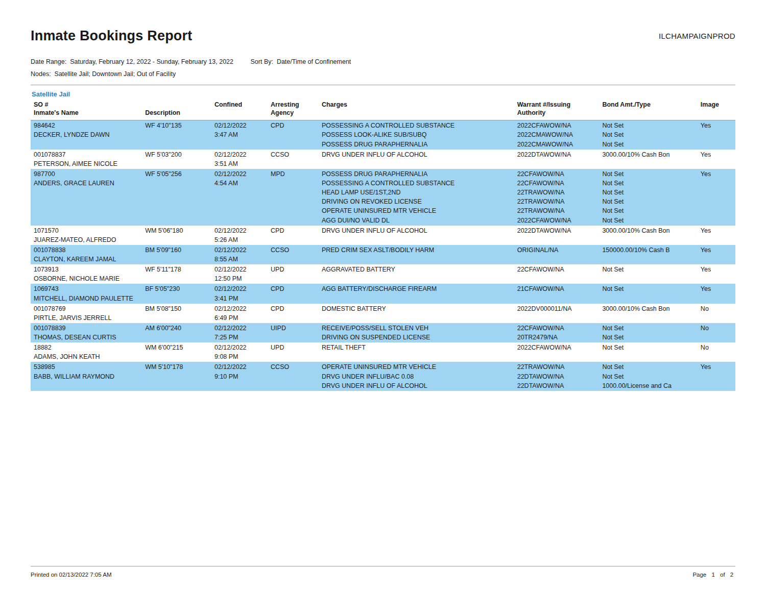ILCHAMPAIGNPROD
Inmate Bookings Report
Date Range: Saturday, February 12, 2022 - Sunday, February 13, 2022 Sort By: Date/Time of Confinement
Nodes: Satellite Jail; Downtown Jail; Out of Facility
Satellite Jail
| SO # Inmate's Name | Description | Confined | Arresting Agency | Charges | Warrant #/Issuing Authority | Bond Amt./Type | Image |
| --- | --- | --- | --- | --- | --- | --- | --- |
| 984642 DECKER, LYNDZE DAWN | WF 4'10"135 | 02/12/2022 3:47 AM | CPD | POSSESSING A CONTROLLED SUBSTANCE POSSESS LOOK-ALIKE SUB/SUBQ POSSESS DRUG PARAPHERNALIA | 2022CFAWOW/NA 2022CMAWOW/NA 2022CMAWOW/NA | Not Set Not Set Not Set | Yes |
| 001078837 PETERSON, AIMEE NICOLE | WF 5'03"200 | 02/12/2022 3:51 AM | CCSO | DRVG UNDER INFLU OF ALCOHOL | 2022DTAWOW/NA | 3000.00/10% Cash Bon | Yes |
| 987700 ANDERS, GRACE LAUREN | WF 5'05"256 | 02/12/2022 4:54 AM | MPD | POSSESS DRUG PARAPHERNALIA POSSESSING A CONTROLLED SUBSTANCE HEAD LAMP USE/1ST,2ND DRIVING ON REVOKED LICENSE OPERATE UNINSURED MTR VEHICLE AGG DUI/NO VALID DL | 22CFAWOW/NA 22CFAWOW/NA 22TRAWOW/NA 22TRAWOW/NA 22TRAWOW/NA 2022CFAWOW/NA | Not Set Not Set Not Set Not Set Not Set Not Set | Yes |
| 1071570 JUAREZ-MATEO, ALFREDO | WM 5'06"180 | 02/12/2022 5:26 AM | CPD | DRVG UNDER INFLU OF ALCOHOL | 2022DTAWOW/NA | 3000.00/10% Cash Bon | Yes |
| 001078838 CLAYTON, KAREEM JAMAL | BM 5'09"160 | 02/12/2022 8:55 AM | CCSO | PRED CRIM SEX ASLT/BODILY HARM | ORIGINAL/NA | 150000.00/10% Cash B | Yes |
| 1073913 OSBORNE, NICHOLE MARIE | WF 5'11"178 | 02/12/2022 12:50 PM | UPD | AGGRAVATED BATTERY | 22CFAWOW/NA | Not Set | Yes |
| 1069743 MITCHELL, DIAMOND PAULETTE | BF 5'05"230 | 02/12/2022 3:41 PM | CPD | AGG BATTERY/DISCHARGE FIREARM | 21CFAWOW/NA | Not Set | Yes |
| 001078769 PIRTLE, JARVIS JERRELL | BM 5'08"150 | 02/12/2022 6:49 PM | CPD | DOMESTIC BATTERY | 2022DV000011/NA | 3000.00/10% Cash Bon | No |
| 001078839 THOMAS, DESEAN CURTIS | AM 6'00"240 | 02/12/2022 7:25 PM | UIPD | RECEIVE/POSS/SELL STOLEN VEH DRIVING ON SUSPENDED LICENSE | 22CFAWOW/NA 20TR2479/NA | Not Set Not Set | No |
| 18882 ADAMS, JOHN KEATH | WM 6'00"215 | 02/12/2022 9:08 PM | UPD | RETAIL THEFT | 2022CFAWOW/NA | Not Set | No |
| 538985 BABB, WILLIAM RAYMOND | WM 5'10"178 | 02/12/2022 9:10 PM | CCSO | OPERATE UNINSURED MTR VEHICLE DRVG UNDER INFLU/BAC 0.08 DRVG UNDER INFLU OF ALCOHOL | 22TRAWOW/NA 22DTAWOW/NA 22DTAWOW/NA | Not Set Not Set 1000.00/License and Ca | Yes |
Printed on 02/13/2022 7:05 AM
Page 1 of 2